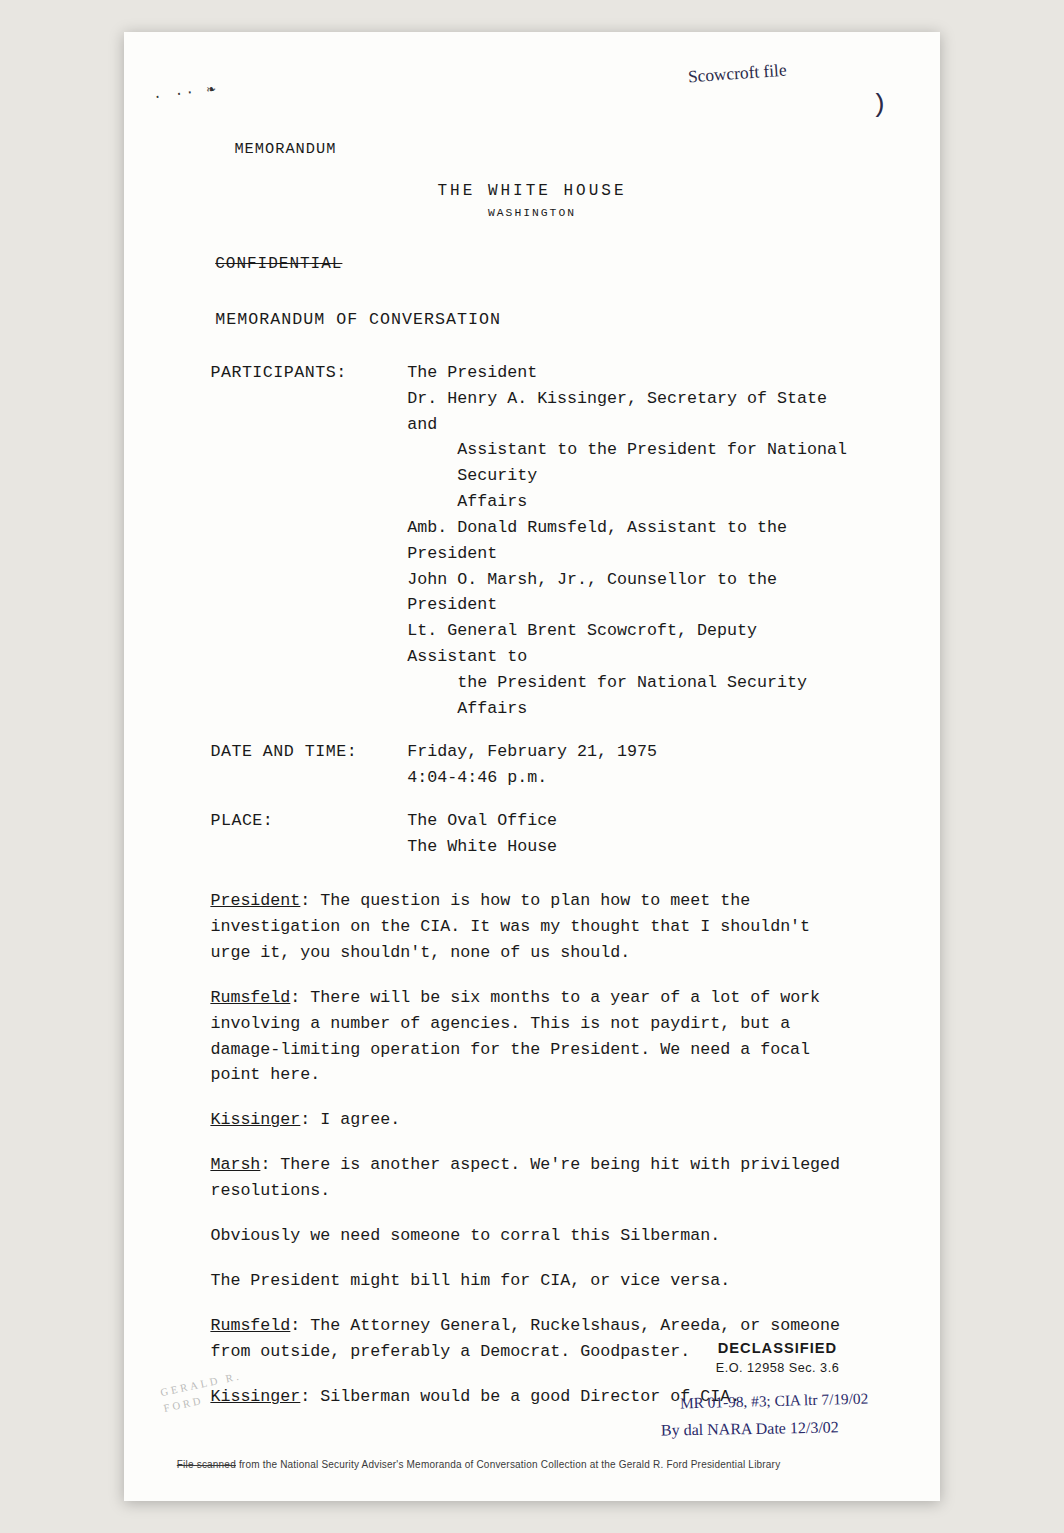· ·· ❧
Scowcroft file
)
MEMORANDUM
THE WHITE HOUSE
WASHINGTON
CONFIDENTIAL
MEMORANDUM OF CONVERSATION
| PARTICIPANTS: | The President Dr. Henry A. Kissinger, Secretary of State and Assistant to the President for National Security Affairs Amb. Donald Rumsfeld, Assistant to the President John O. Marsh, Jr., Counsellor to the President Lt. General Brent Scowcroft, Deputy Assistant to the President for National Security Affairs |
| DATE AND TIME: | Friday, February 21, 1975 4:04-4:46 p.m. |
| PLACE: | The Oval Office The White House |
President: The question is how to plan how to meet the investigation on the CIA. It was my thought that I shouldn't urge it, you shouldn't, none of us should.
Rumsfeld: There will be six months to a year of a lot of work involving a number of agencies. This is not paydirt, but a damage-limiting operation for the President. We need a focal point here.
Kissinger: I agree.
Marsh: There is another aspect. We're being hit with privileged resolutions.
Obviously we need someone to corral this Silberman.
The President might bill him for CIA, or vice versa.
Rumsfeld: The Attorney General, Ruckelshaus, Areeda, or someone from outside, preferably a Democrat. Goodpaster.
Kissinger: Silberman would be a good Director of CIA.
DECLASSIFIED
E.O. 12958 Sec. 3.6
MR 01-98, #3; CIA ltr 7/19/02
By dal NARA Date 12/3/02
GERALD R. FORD
File scanned from the National Security Adviser's Memoranda of Conversation Collection at the Gerald R. Ford Presidential Library